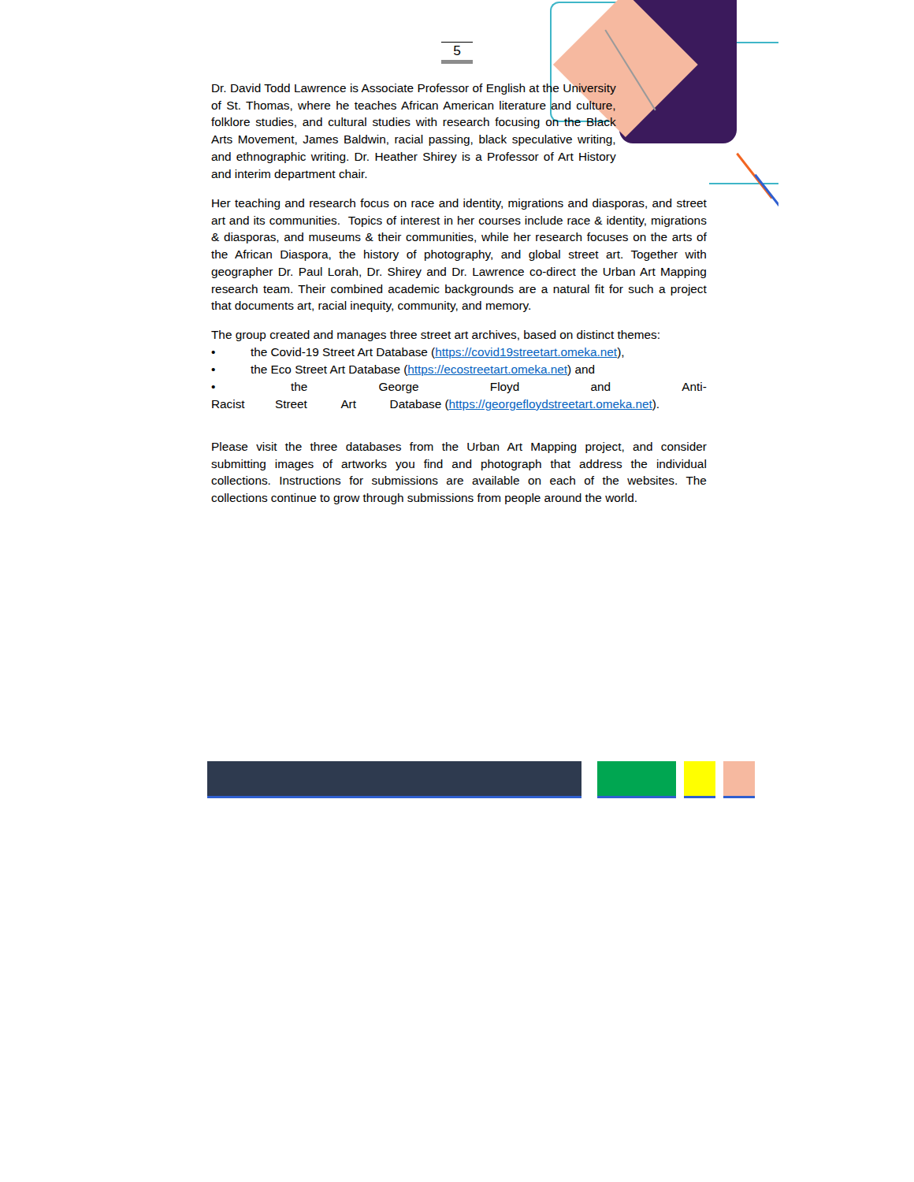5
Dr. David Todd Lawrence is Associate Professor of English at the University of St. Thomas, where he teaches African American literature and culture, folklore studies, and cultural studies with research focusing on the Black Arts Movement, James Baldwin, racial passing, black speculative writing, and ethnographic writing. Dr. Heather Shirey is a Professor of Art History and interim department chair.
Her teaching and research focus on race and identity, migrations and diasporas, and street art and its communities. Topics of interest in her courses include race & identity, migrations & diasporas, and museums & their communities, while her research focuses on the arts of the African Diaspora, the history of photography, and global street art. Together with geographer Dr. Paul Lorah, Dr. Shirey and Dr. Lawrence co-direct the Urban Art Mapping research team. Their combined academic backgrounds are a natural fit for such a project that documents art, racial inequity, community, and memory.
The group created and manages three street art archives, based on distinct themes:
• the Covid-19 Street Art Database (https://covid19streetart.omeka.net),
• the Eco Street Art Database (https://ecostreetart.omeka.net) and
• the George Floyd and Anti-Racist Street Art Database (https://georgefloydstreetart.omeka.net).
Please visit the three databases from the Urban Art Mapping project, and consider submitting images of artworks you find and photograph that address the individual collections. Instructions for submissions are available on each of the websites. The collections continue to grow through submissions from people around the world.